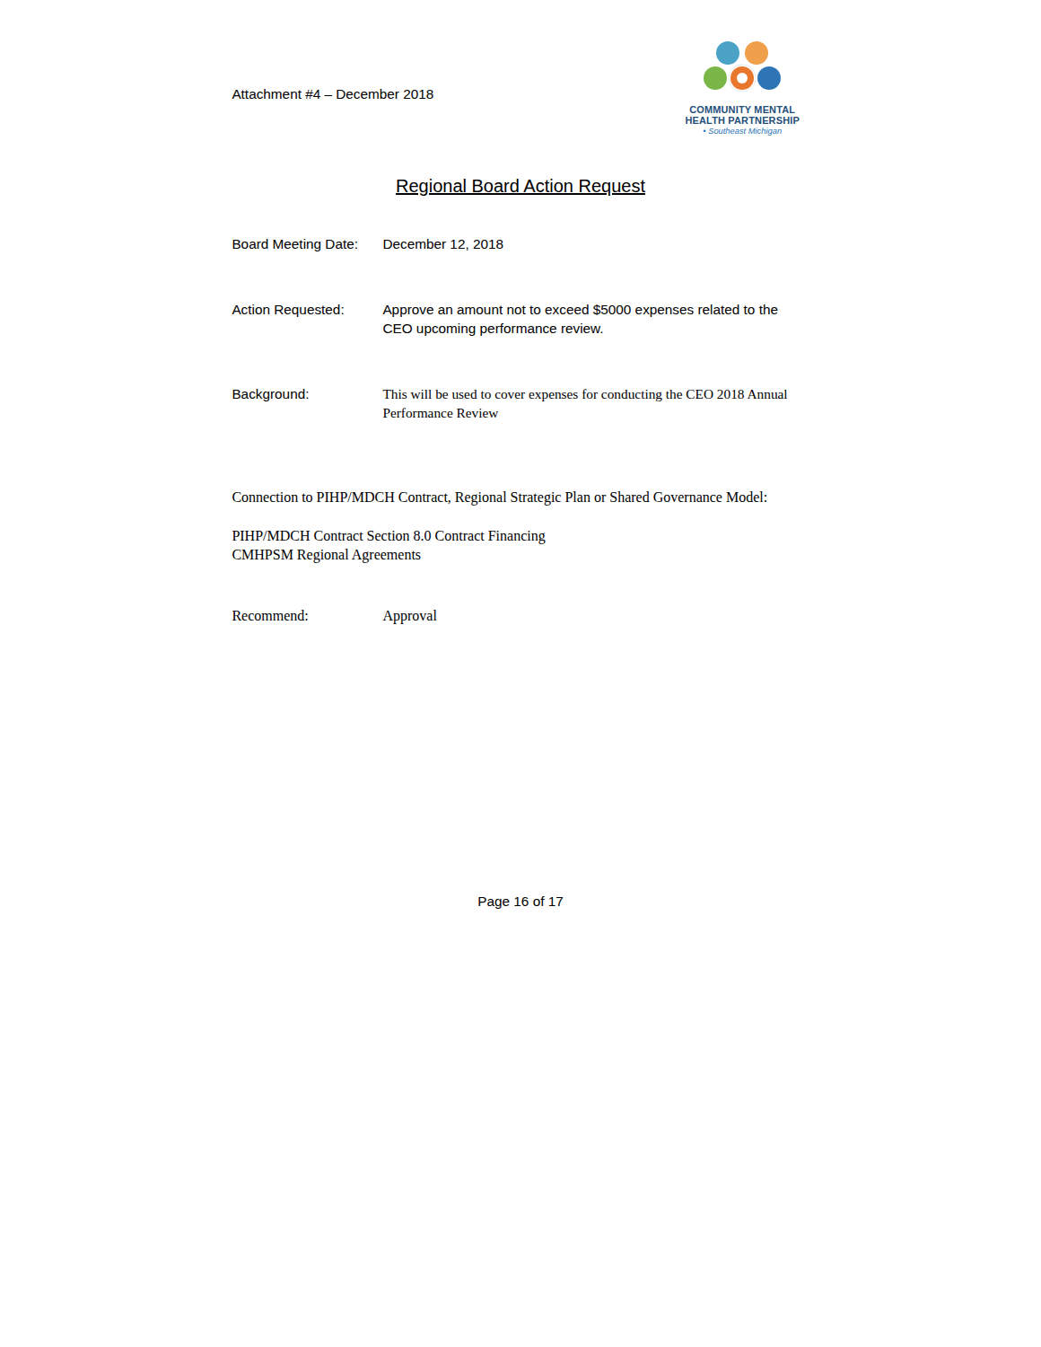COMMUNITY MENTAL
HEALTH PARTNERSHIP
• Southeast Michigan
Attachment #4 – December 2018
Regional Board Action Request
| Board Meeting Date: | December 12, 2018 |
| Action Requested: | Approve an amount not to exceed $5000 expenses related to the CEO upcoming performance review. |
| Background: | This will be used to cover expenses for conducting the CEO 2018 Annual Performance Review |
Connection to PIHP/MDCH Contract, Regional Strategic Plan or Shared Governance Model:
PIHP/MDCH Contract Section 8.0 Contract Financing
CMHPSM Regional Agreements
| Recommend: | Approval |
Page 16 of 17